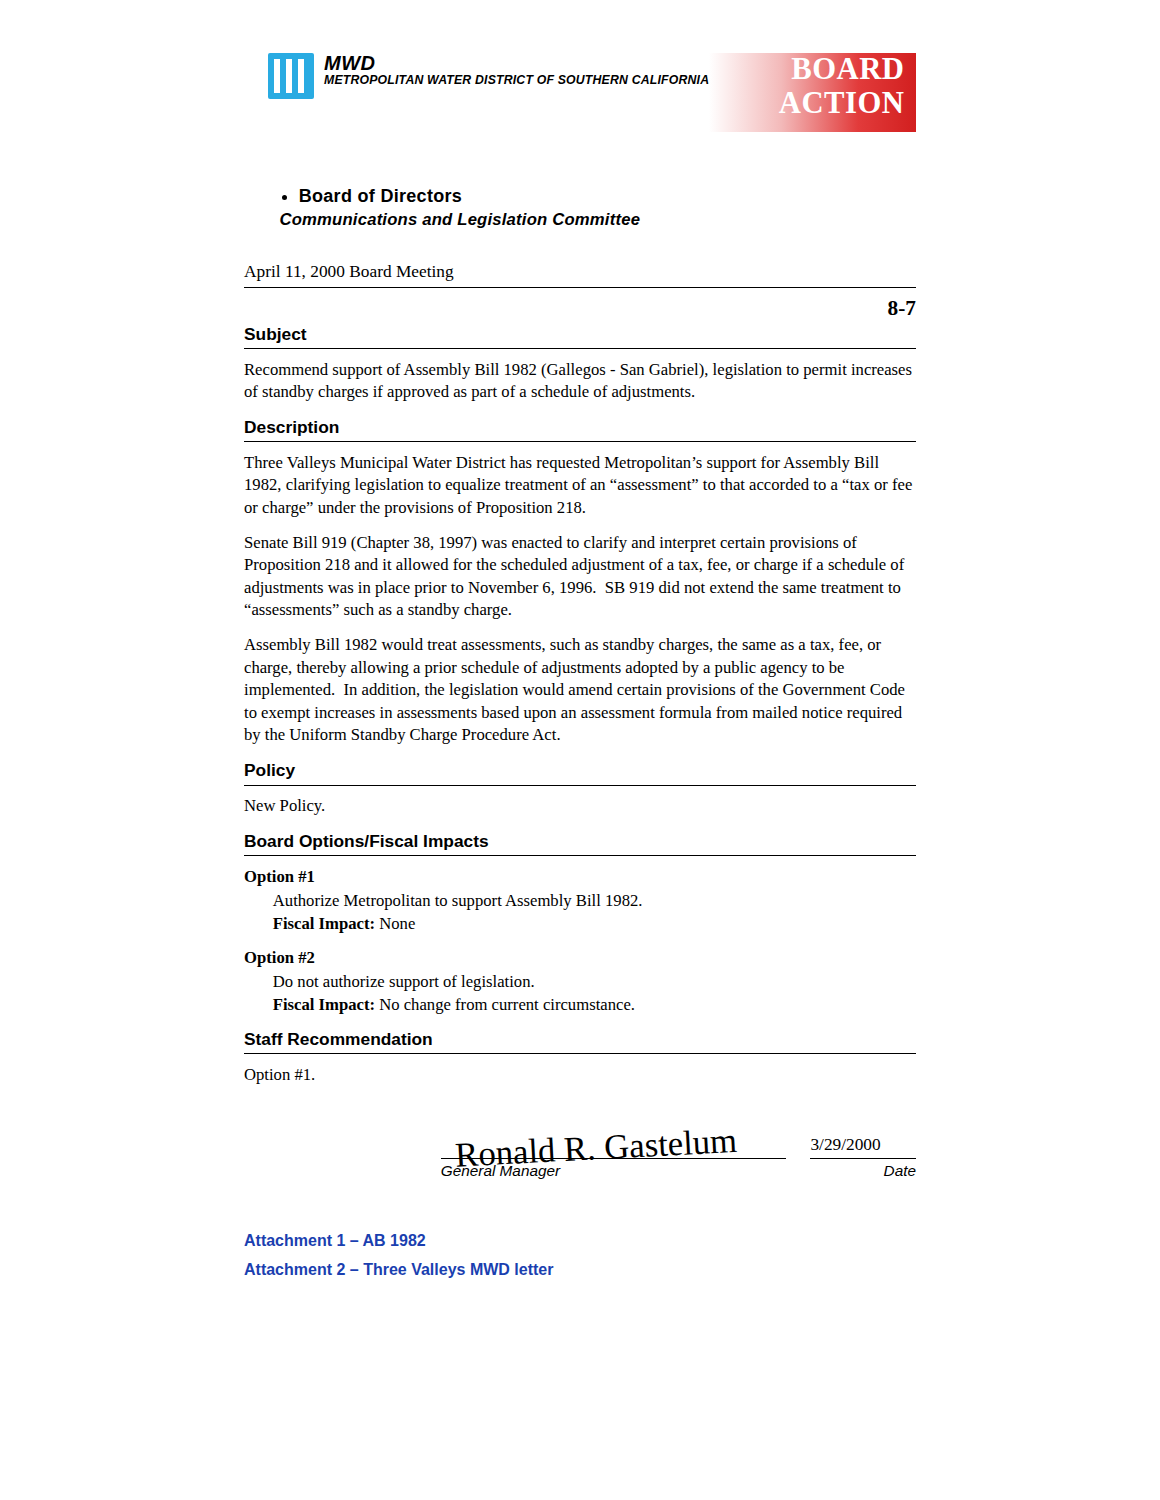MWD
METROPOLITAN WATER DISTRICT OF SOUTHERN CALIFORNIA
BOARD ACTION
Board of Directors
Communications and Legislation Committee
April 11, 2000 Board Meeting
8-7
Subject
Recommend support of Assembly Bill 1982 (Gallegos - San Gabriel), legislation to permit increases of standby charges if approved as part of a schedule of adjustments.
Description
Three Valleys Municipal Water District has requested Metropolitan’s support for Assembly Bill 1982, clarifying legislation to equalize treatment of an “assessment” to that accorded to a “tax or fee or charge” under the provisions of Proposition 218.
Senate Bill 919 (Chapter 38, 1997) was enacted to clarify and interpret certain provisions of Proposition 218 and it allowed for the scheduled adjustment of a tax, fee, or charge if a schedule of adjustments was in place prior to November 6, 1996. SB 919 did not extend the same treatment to “assessments” such as a standby charge.
Assembly Bill 1982 would treat assessments, such as standby charges, the same as a tax, fee, or charge, thereby allowing a prior schedule of adjustments adopted by a public agency to be implemented. In addition, the legislation would amend certain provisions of the Government Code to exempt increases in assessments based upon an assessment formula from mailed notice required by the Uniform Standby Charge Procedure Act.
Policy
New Policy.
Board Options/Fiscal Impacts
Option #1
Authorize Metropolitan to support Assembly Bill 1982.
Fiscal Impact: None
Option #2
Do not authorize support of legislation.
Fiscal Impact: No change from current circumstance.
Staff Recommendation
Option #1.
Ronald R. Gastelum
General Manager
3/29/2000
Date
Attachment 1 – AB 1982
Attachment 2 – Three Valleys MWD letter